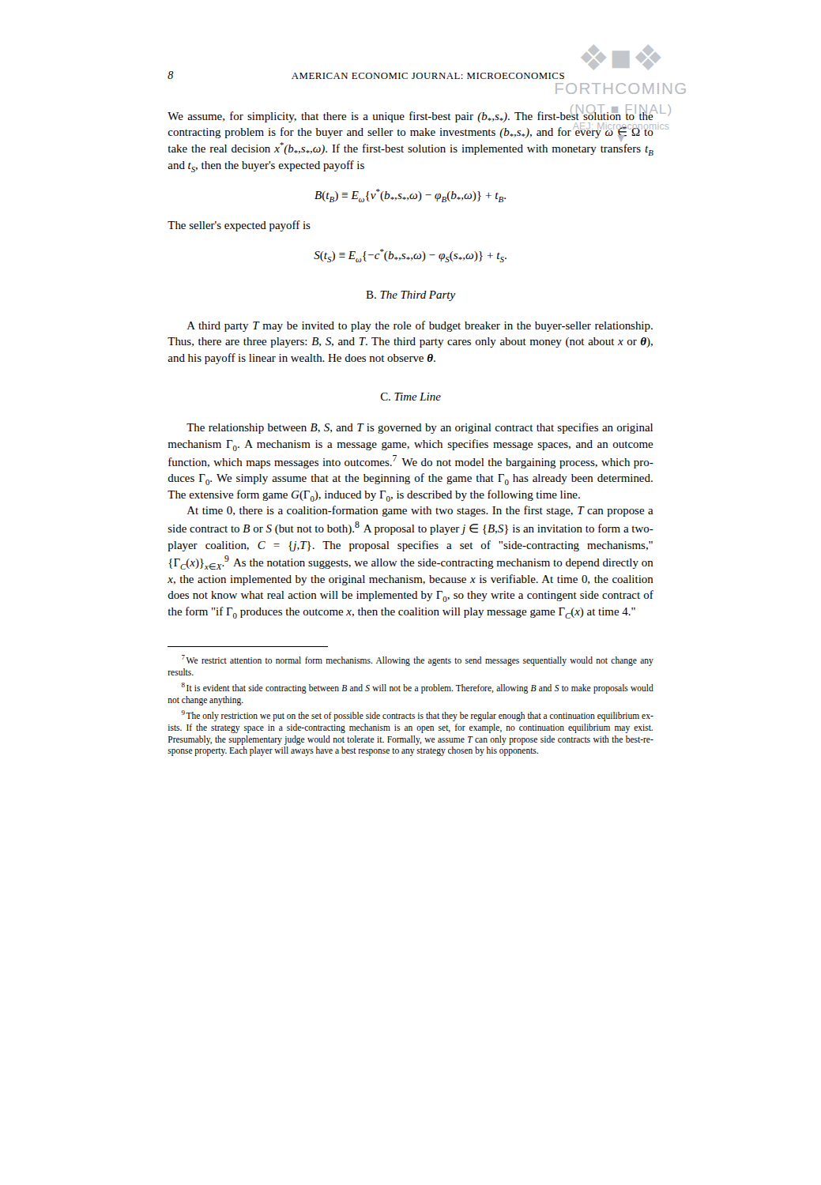❖■❖
FORTHCOMING
(NOT ■ FINAL)
AEJ: Microeconomics
▼
8
American Economic Journal: Microeconomics
We assume, for simplicity, that there is a unique first-best pair (b*,s*). The first-best solution to the contracting problem is for the buyer and seller to make investments (b*,s*), and for every ω ∈ Ω to take the real decision x*(b*,s*,ω). If the first-best solution is implemented with monetary transfers tB and tS, then the buyer's expected payoff is
B(tB) ≡ Eω{v*(b*,s*,ω) − φB(b*,ω)} + tB.
The seller's expected payoff is
S(tS) ≡ Eω{−c*(b*,s*,ω) − φS(s*,ω)} + tS.
B. The Third Party
A third party T may be invited to play the role of budget breaker in the buyer-seller relationship. Thus, there are three players: B, S, and T. The third party cares only about money (not about x or θ), and his payoff is linear in wealth. He does not observe θ.
C. Time Line
The relationship between B, S, and T is governed by an original contract that specifies an original mechanism Γ0. A mechanism is a message game, which specifies message spaces, and an outcome function, which maps messages into outcomes.7 We do not model the bargaining process, which produces Γ0. We simply assume that at the beginning of the game that Γ0 has already been determined. The extensive form game G(Γ0), induced by Γ0, is described by the following time line.
At time 0, there is a coalition-formation game with two stages. In the first stage, T can propose a side contract to B or S (but not to both).8 A proposal to player j ∈ {B,S} is an invitation to form a two-player coalition, C = {j,T}. The proposal specifies a set of "side-contracting mechanisms," {ΓC(x)}x∈X.9 As the notation suggests, we allow the side-contracting mechanism to depend directly on x, the action implemented by the original mechanism, because x is verifiable. At time 0, the coalition does not know what real action will be implemented by Γ0, so they write a contingent side contract of the form "if Γ0 produces the outcome x, then the coalition will play message game ΓC(x) at time 4."
7 We restrict attention to normal form mechanisms. Allowing the agents to send messages sequentially would not change any results.
8 It is evident that side contracting between B and S will not be a problem. Therefore, allowing B and S to make proposals would not change anything.
9 The only restriction we put on the set of possible side contracts is that they be regular enough that a continuation equilibrium exists. If the strategy space in a side-contracting mechanism is an open set, for example, no continuation equilibrium may exist. Presumably, the supplementary judge would not tolerate it. Formally, we assume T can only propose side contracts with the best-response property. Each player will aways have a best response to any strategy chosen by his opponents.